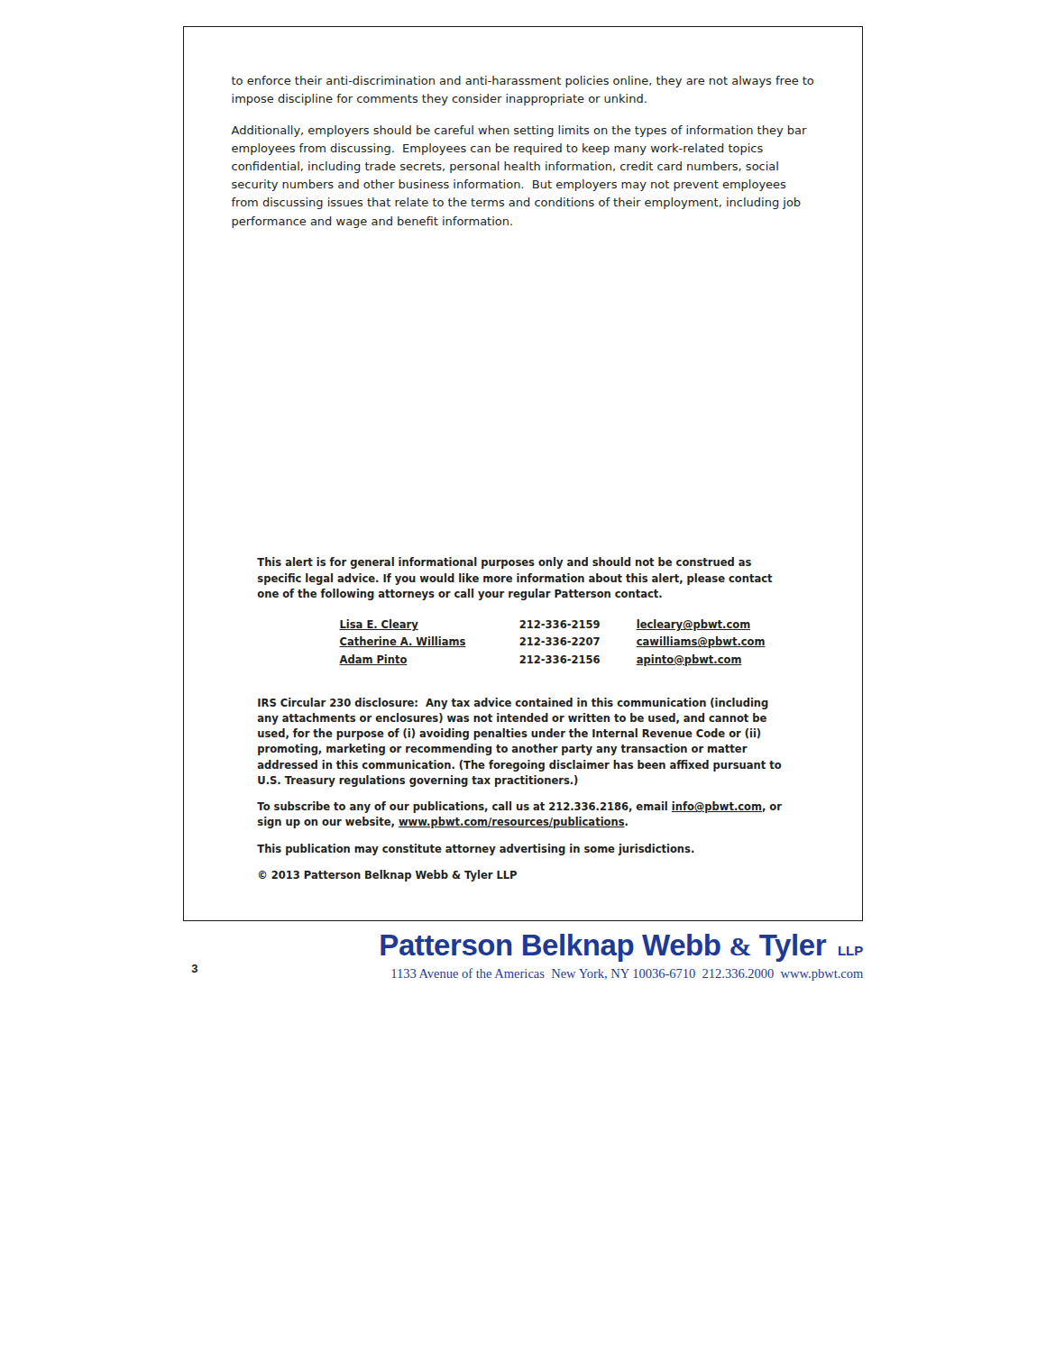to enforce their anti-discrimination and anti-harassment policies online, they are not always free to impose discipline for comments they consider inappropriate or unkind.
Additionally, employers should be careful when setting limits on the types of information they bar employees from discussing. Employees can be required to keep many work-related topics confidential, including trade secrets, personal health information, credit card numbers, social security numbers and other business information. But employers may not prevent employees from discussing issues that relate to the terms and conditions of their employment, including job performance and wage and benefit information.
This alert is for general informational purposes only and should not be construed as specific legal advice. If you would like more information about this alert, please contact one of the following attorneys or call your regular Patterson contact.
| Lisa E. Cleary | 212-336-2159 | lecleary@pbwt.com |
| Catherine A. Williams | 212-336-2207 | cawilliams@pbwt.com |
| Adam Pinto | 212-336-2156 | apinto@pbwt.com |
IRS Circular 230 disclosure: Any tax advice contained in this communication (including any attachments or enclosures) was not intended or written to be used, and cannot be used, for the purpose of (i) avoiding penalties under the Internal Revenue Code or (ii) promoting, marketing or recommending to another party any transaction or matter addressed in this communication. (The foregoing disclaimer has been affixed pursuant to U.S. Treasury regulations governing tax practitioners.)
To subscribe to any of our publications, call us at 212.336.2186, email info@pbwt.com, or sign up on our website, www.pbwt.com/resources/publications.
This publication may constitute attorney advertising in some jurisdictions.
© 2013 Patterson Belknap Webb & Tyler LLP
3
Patterson Belknap Webb & Tyler LLP
1133 Avenue of the Americas New York, NY 10036-6710 212.336.2000 www.pbwt.com